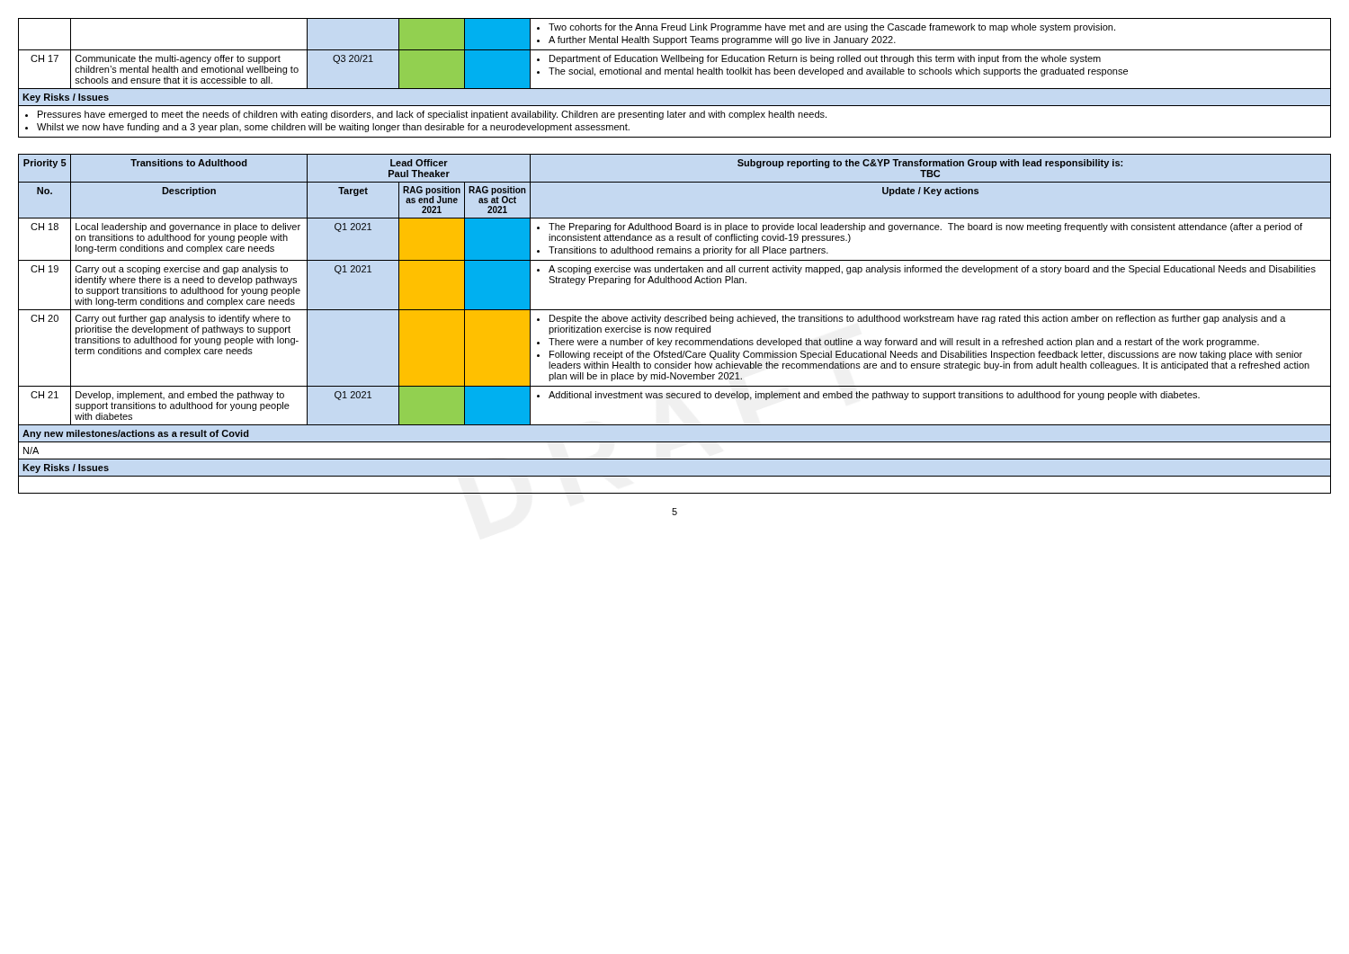DRAFT
| | | | | | Two cohorts for the Anna Freud Link Programme have met and are using the Cascade framework to map whole system provision. A further Mental Health Support Teams programme will go live in January 2022. |
| CH 17 | Communicate the multi-agency offer to support children’s mental health and emotional wellbeing to schools and ensure that it is accessible to all. | Q3 20/21 | | | Department of Education Wellbeing for Education Return is being rolled out through this term with input from the whole system The social, emotional and mental health toolkit has been developed and available to schools which supports the graduated response |
| Key Risks / Issues |
| Pressures have emerged to meet the needs of children with eating disorders, and lack of specialist inpatient availability. Children are presenting later and with complex health needs. Whilst we now have funding and a 3 year plan, some children will be waiting longer than desirable for a neurodevelopment assessment. |
| Priority 5 | Transitions to Adulthood | Lead Officer Paul Theaker | Subgroup reporting to the C&YP Transformation Group with lead responsibility is: TBC |
| No. | Description | Target | RAG position as end June 2021 | RAG position as at Oct 2021 | Update / Key actions |
| CH 18 | Local leadership and governance in place to deliver on transitions to adulthood for young people with long-term conditions and complex care needs | Q1 2021 | | | The Preparing for Adulthood Board is in place to provide local leadership and governance. The board is now meeting frequently with consistent attendance (after a period of inconsistent attendance as a result of conflicting covid-19 pressures.) Transitions to adulthood remains a priority for all Place partners. |
| CH 19 | Carry out a scoping exercise and gap analysis to identify where there is a need to develop pathways to support transitions to adulthood for young people with long-term conditions and complex care needs | Q1 2021 | | | A scoping exercise was undertaken and all current activity mapped, gap analysis informed the development of a story board and the Special Educational Needs and Disabilities Strategy Preparing for Adulthood Action Plan. |
| CH 20 | Carry out further gap analysis to identify where to prioritise the development of pathways to support transitions to adulthood for young people with long-term conditions and complex care needs | | | | Despite the above activity described being achieved, the transitions to adulthood workstream have rag rated this action amber on reflection as further gap analysis and a prioritization exercise is now required There were a number of key recommendations developed that outline a way forward and will result in a refreshed action plan and a restart of the work programme. Following receipt of the Ofsted/Care Quality Commission Special Educational Needs and Disabilities Inspection feedback letter, discussions are now taking place with senior leaders within Health to consider how achievable the recommendations are and to ensure strategic buy-in from adult health colleagues. It is anticipated that a refreshed action plan will be in place by mid-November 2021. |
| CH 21 | Develop, implement, and embed the pathway to support transitions to adulthood for young people with diabetes | Q1 2021 | | | Additional investment was secured to develop, implement and embed the pathway to support transitions to adulthood for young people with diabetes. |
| Any new milestones/actions as a result of Covid |
| N/A |
| Key Risks / Issues |
5